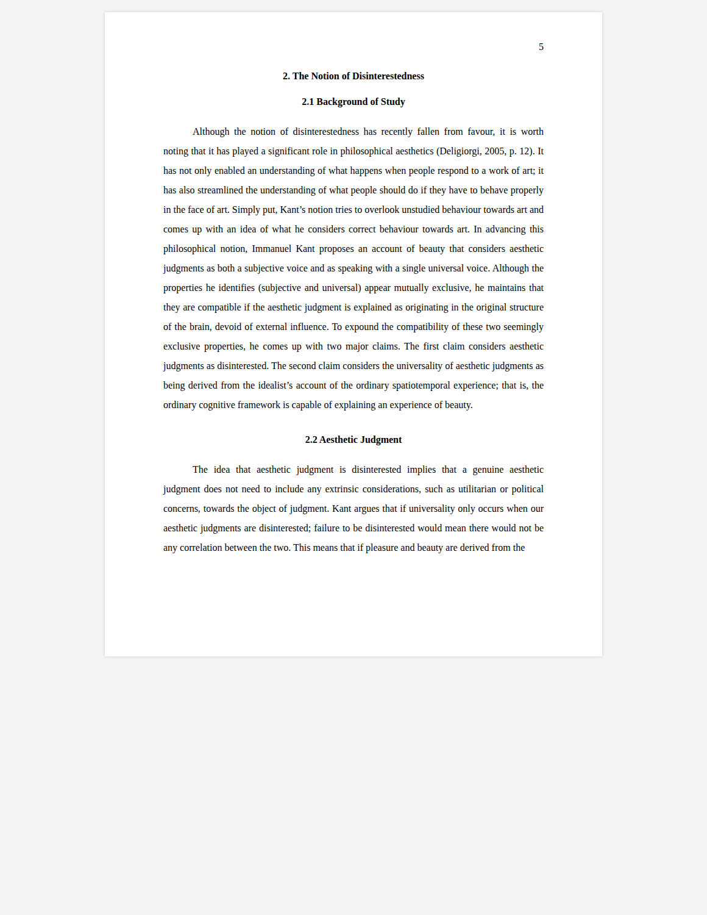5
2. The Notion of Disinterestedness
2.1 Background of Study
Although the notion of disinterestedness has recently fallen from favour, it is worth noting that it has played a significant role in philosophical aesthetics (Deligiorgi, 2005, p. 12). It has not only enabled an understanding of what happens when people respond to a work of art; it has also streamlined the understanding of what people should do if they have to behave properly in the face of art. Simply put, Kant’s notion tries to overlook unstudied behaviour towards art and comes up with an idea of what he considers correct behaviour towards art. In advancing this philosophical notion, Immanuel Kant proposes an account of beauty that considers aesthetic judgments as both a subjective voice and as speaking with a single universal voice. Although the properties he identifies (subjective and universal) appear mutually exclusive, he maintains that they are compatible if the aesthetic judgment is explained as originating in the original structure of the brain, devoid of external influence. To expound the compatibility of these two seemingly exclusive properties, he comes up with two major claims. The first claim considers aesthetic judgments as disinterested. The second claim considers the universality of aesthetic judgments as being derived from the idealist’s account of the ordinary spatiotemporal experience; that is, the ordinary cognitive framework is capable of explaining an experience of beauty.
2.2 Aesthetic Judgment
The idea that aesthetic judgment is disinterested implies that a genuine aesthetic judgment does not need to include any extrinsic considerations, such as utilitarian or political concerns, towards the object of judgment. Kant argues that if universality only occurs when our aesthetic judgments are disinterested; failure to be disinterested would mean there would not be any correlation between the two. This means that if pleasure and beauty are derived from the